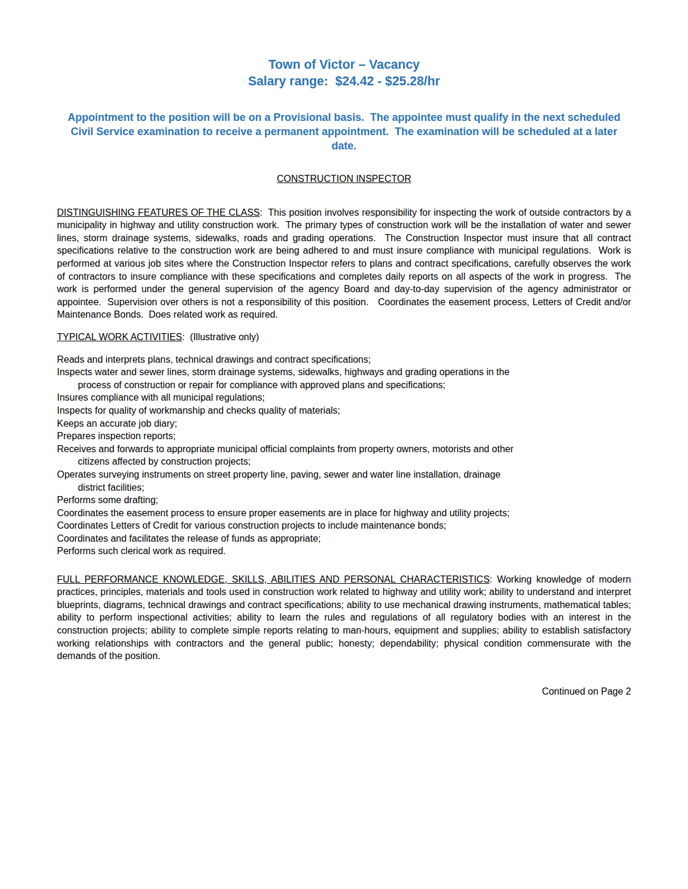Town of Victor – Vacancy
Salary range: $24.42 - $25.28/hr
Appointment to the position will be on a Provisional basis. The appointee must qualify in the next scheduled Civil Service examination to receive a permanent appointment. The examination will be scheduled at a later date.
CONSTRUCTION INSPECTOR
DISTINGUISHING FEATURES OF THE CLASS: This position involves responsibility for inspecting the work of outside contractors by a municipality in highway and utility construction work. The primary types of construction work will be the installation of water and sewer lines, storm drainage systems, sidewalks, roads and grading operations. The Construction Inspector must insure that all contract specifications relative to the construction work are being adhered to and must insure compliance with municipal regulations. Work is performed at various job sites where the Construction Inspector refers to plans and contract specifications, carefully observes the work of contractors to insure compliance with these specifications and completes daily reports on all aspects of the work in progress. The work is performed under the general supervision of the agency Board and day-to-day supervision of the agency administrator or appointee. Supervision over others is not a responsibility of this position. Coordinates the easement process, Letters of Credit and/or Maintenance Bonds. Does related work as required.
TYPICAL WORK ACTIVITIES: (Illustrative only)
Reads and interprets plans, technical drawings and contract specifications;
Inspects water and sewer lines, storm drainage systems, sidewalks, highways and grading operations in the
process of construction or repair for compliance with approved plans and specifications;
Insures compliance with all municipal regulations;
Inspects for quality of workmanship and checks quality of materials;
Keeps an accurate job diary;
Prepares inspection reports;
Receives and forwards to appropriate municipal official complaints from property owners, motorists and other
citizens affected by construction projects;
Operates surveying instruments on street property line, paving, sewer and water line installation, drainage
district facilities;
Performs some drafting;
Coordinates the easement process to ensure proper easements are in place for highway and utility projects;
Coordinates Letters of Credit for various construction projects to include maintenance bonds;
Coordinates and facilitates the release of funds as appropriate;
Performs such clerical work as required.
FULL PERFORMANCE KNOWLEDGE, SKILLS, ABILITIES AND PERSONAL CHARACTERISTICS: Working knowledge of modern practices, principles, materials and tools used in construction work related to highway and utility work; ability to understand and interpret blueprints, diagrams, technical drawings and contract specifications; ability to use mechanical drawing instruments, mathematical tables; ability to perform inspectional activities; ability to learn the rules and regulations of all regulatory bodies with an interest in the construction projects; ability to complete simple reports relating to man-hours, equipment and supplies; ability to establish satisfactory working relationships with contractors and the general public; honesty; dependability; physical condition commensurate with the demands of the position.
Continued on Page 2